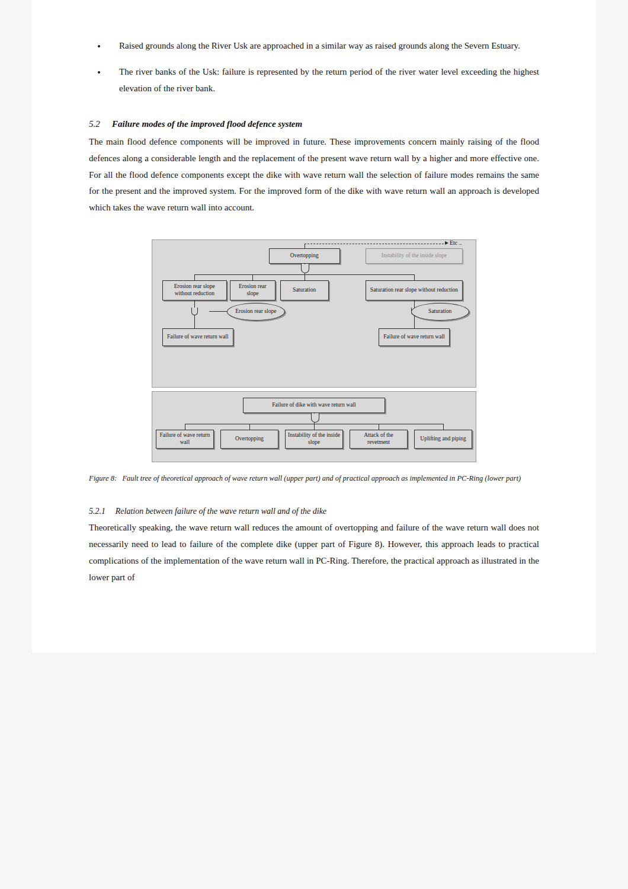Raised grounds along the River Usk are approached in a similar way as raised grounds along the Severn Estuary.
The river banks of the Usk: failure is represented by the return period of the river water level exceeding the highest elevation of the river bank.
5.2 Failure modes of the improved flood defence system
The main flood defence components will be improved in future. These improvements concern mainly raising of the flood defences along a considerable length and the replacement of the present wave return wall by a higher and more effective one. For all the flood defence components except the dike with wave return wall the selection of failure modes remains the same for the present and the improved system. For the improved form of the dike with wave return wall an approach is developed which takes the wave return wall into account.
Overtopping
Instability of the inside slope
Etc ..
Erosion rear slope without reduction
Erosion rear slope
Saturation
Saturation rear slope without reduction
Erosion rear slope
Saturation
Failure of wave return wall
Failure of wave return wall
Failure of dike with wave return wall
Failure of wave return wall
Overtopping
Instability of the inside slope
Attack of the revetment
Uplifting and piping
Figure 8: Fault tree of theoretical approach of wave return wall (upper part) and of practical approach as implemented in PC-Ring (lower part)
5.2.1 Relation between failure of the wave return wall and of the dike
Theoretically speaking, the wave return wall reduces the amount of overtopping and failure of the wave return wall does not necessarily need to lead to failure of the complete dike (upper part of Figure 8). However, this approach leads to practical complications of the implementation of the wave return wall in PC-Ring. Therefore, the practical approach as illustrated in the lower part of